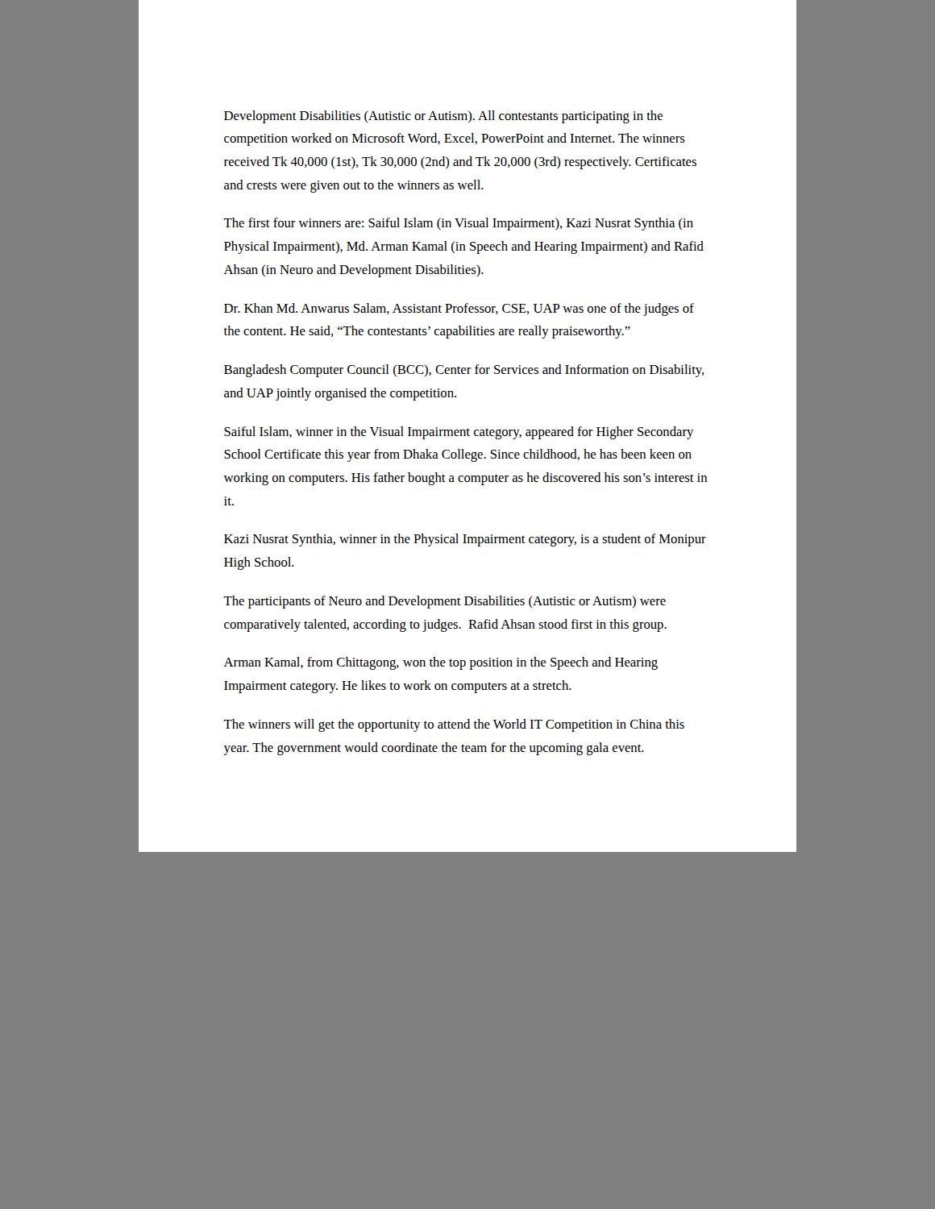Development Disabilities (Autistic or Autism). All contestants participating in the competition worked on Microsoft Word, Excel, PowerPoint and Internet. The winners received Tk 40,000 (1st), Tk 30,000 (2nd) and Tk 20,000 (3rd) respectively. Certificates and crests were given out to the winners as well.
The first four winners are: Saiful Islam (in Visual Impairment), Kazi Nusrat Synthia (in Physical Impairment), Md. Arman Kamal (in Speech and Hearing Impairment) and Rafid Ahsan (in Neuro and Development Disabilities).
Dr. Khan Md. Anwarus Salam, Assistant Professor, CSE, UAP was one of the judges of the content. He said, “The contestants’ capabilities are really praiseworthy.”
Bangladesh Computer Council (BCC), Center for Services and Information on Disability, and UAP jointly organised the competition.
Saiful Islam, winner in the Visual Impairment category, appeared for Higher Secondary School Certificate this year from Dhaka College. Since childhood, he has been keen on working on computers. His father bought a computer as he discovered his son’s interest in it.
Kazi Nusrat Synthia, winner in the Physical Impairment category, is a student of Monipur High School.
The participants of Neuro and Development Disabilities (Autistic or Autism) were comparatively talented, according to judges. Rafid Ahsan stood first in this group.
Arman Kamal, from Chittagong, won the top position in the Speech and Hearing Impairment category. He likes to work on computers at a stretch.
The winners will get the opportunity to attend the World IT Competition in China this year. The government would coordinate the team for the upcoming gala event.